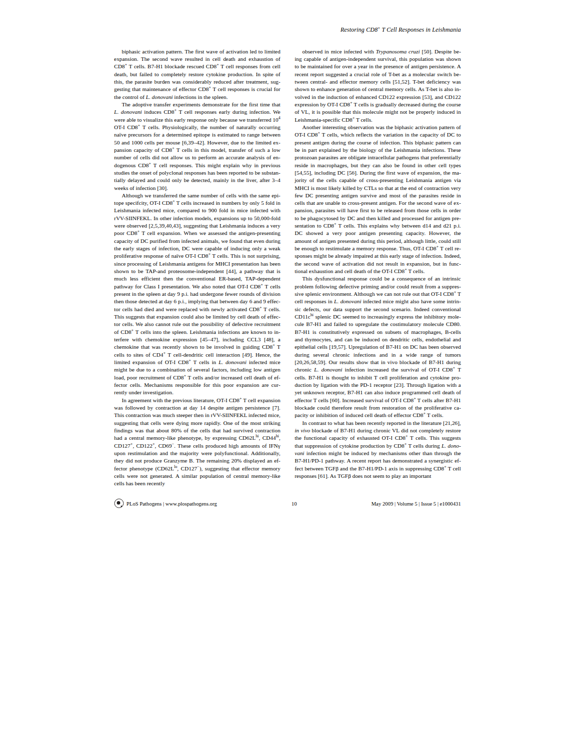Restoring CD8+ T Cell Responses in Leishmania
biphasic activation pattern. The first wave of activation led to limited expansion. The second wave resulted in cell death and exhaustion of CD8+ T cells. B7-H1 blockade rescued CD8+ T cell responses from cell death, but failed to completely restore cytokine production. In spite of this, the parasite burden was considerably reduced after treatment, suggesting that maintenance of effector CD8+ T cell responses is crucial for the control of L. donovani infections in the spleen.
The adoptive transfer experiments demonstrate for the first time that L. donovani induces CD8+ T cell responses early during infection. We were able to visualize this early response only because we transferred 104 OT-I CD8+ T cells. Physiologically, the number of naturally occurring naïve precursors for a determined epitope is estimated to range between 50 and 1000 cells per mouse [6,39–42]. However, due to the limited expansion capacity of CD8+ T cells in this model, transfer of such a low number of cells did not allow us to perform an accurate analysis of endogenous CD8+ T cell responses. This might explain why in previous studies the onset of polyclonal responses has been reported to be substantially delayed and could only be detected, mainly in the liver, after 3–4 weeks of infection [30].
Although we transferred the same number of cells with the same epitope specifcity, OT-I CD8+ T cells increased in numbers by only 5 fold in Leishmania infected mice, compared to 900 fold in mice infected with rVV-SIINFEKL. In other infection models, expansions up to 50,000-fold were observed [2,5,39,40,43], suggesting that Leishmania induces a very poor CD8+ T cell expansion. When we assessed the antigen-presenting capacity of DC purified from infected animals, we found that even during the early stages of infection, DC were capable of inducing only a weak proliferative response of naïve OT-I CD8+ T cells. This is not surprising, since processing of Leishmania antigens for MHCI presentation has been shown to be TAP-and proteosome-independent [44], a pathway that is much less efficient then the conventional ER-based, TAP-dependent pathway for Class I presentation. We also noted that OT-I CD8+ T cells present in the spleen at day 9 p.i. had undergone fewer rounds of division then those detected at day 6 p.i., implying that between day 6 and 9 effector cells had died and were replaced with newly activated CD8+ T cells. This suggests that expansion could also be limited by cell death of effector cells. We also cannot rule out the possibility of defective recruitment of CD8+ T cells into the spleen. Leishmania infections are known to interfere with chemokine expression [45–47], including CCL3 [48], a chemokine that was recently shown to be involved in guiding CD8+ T cells to sites of CD4+ T cell-dendritic cell interaction [49]. Hence, the limited expansion of OT-I CD8+ T cells in L. donovani infected mice might be due to a combination of several factors, including low antigen load, poor recruitment of CD8+ T cells and/or increased cell death of effector cells. Mechanisms responsible for this poor expansion are currently under investigation.
In agreement with the previous literature, OT-I CD8+ T cell expansion was followed by contraction at day 14 despite antigen persistence [7]. This contraction was much steeper then in rVV-SIINFEKL infected mice, suggesting that cells were dying more rapidly. One of the most striking findings was that about 80% of the cells that had survived contraction had a central memory-like phenotype, by expressing CD62Lhi, CD44hi, CD127+, CD122+, CD69−. These cells produced high amounts of IFNγ upon restimulation and the majority were polyfunctional. Additionally, they did not produce Granzyme B. The remaining 20% displayed an effector phenotype (CD62Llo, CD127−), suggesting that effector memory cells were not generated. A similar population of central memory-like cells has been recently
observed in mice infected with Trypanosoma cruzi [50]. Despite being capable of antigen-independent survival, this population was shown to be maintained for over a year in the presence of antigen persistence. A recent report suggested a crucial role of T-bet as a molecular switch between central- and effector memory cells [51,52]. T-bet deficiency was shown to enhance generation of central memory cells. As T-bet is also involved in the induction of enhanced CD122 expression [53], and CD122 expression by OT-I CD8+ T cells is gradually decreased during the course of VL, it is possible that this molecule might not be properly induced in Leishmania-specific CD8+ T cells.
Another interesting observation was the biphasic activation pattern of OT-I CD8+ T cells, which reflects the variation in the capacity of DC to present antigen during the course of infection. This biphasic pattern can be in part explained by the biology of the Leishmania infections. These protozoan parasites are obligate intracellular pathogens that preferentially reside in macrophages, but they can also be found in other cell types [54,55], including DC [56]. During the first wave of expansion, the majority of the cells capable of cross-presenting Leishmania antigen via MHCI is most likely killed by CTLs so that at the end of contraction very few DC presenting antigen survive and most of the parasites reside in cells that are unable to cross-present antigen. For the second wave of expansion, parasites will have first to be released from those cells in order to be phagocytosed by DC and then killed and processed for antigen presentation to CD8+ T cells. This explains why between d14 and d21 p.i. DC showed a very poor antigen presenting capacity. However, the amount of antigen presented during this period, although little, could still be enough to restimulate a memory response. Thus, OT-I CD8+ T cell responses might be already impaired at this early stage of infection. Indeed, the second wave of activation did not result in expansion, but in functional exhaustion and cell death of the OT-I CD8+ T cells.
This dysfunctional response could be a consequence of an intrinsic problem following defective priming and/or could result from a suppressive splenic environment. Although we can not rule out that OT-I CD8+ T cell responses in L. donovani infected mice might also have some intrinsic defects, our data support the second scenario. Indeed conventional CD11chi splenic DC seemed to increasingly express the inhibitory molecule B7-H1 and failed to upregulate the costimulatory molecule CD80. B7-H1 is constitutively expressed on subsets of macrophages, B-cells and thymocytes, and can be induced on dendritic cells, endothelial and epithelial cells [19,57]. Upregulation of B7-H1 on DC has been observed during several chronic infections and in a wide range of tumors [20,26,58,59]. Our results show that in vivo blockade of B7-H1 during chronic L. donovani infection increased the survival of OT-I CD8+ T cells. B7-H1 is thought to inhibit T cell proliferation and cytokine production by ligation with the PD-1 receptor [23]. Through ligation with a yet unknown receptor, B7-H1 can also induce programmed cell death of effector T cells [60]. Increased survival of OT-I CD8+ T cells after B7-H1 blockade could therefore result from restoration of the proliferative capacity or inhibition of induced cell death of effector CD8+ T cells.
In contrast to what has been recently reported in the literature [21,26], in vivo blockade of B7-H1 during chronic VL did not completely restore the functional capacity of exhausted OT-I CD8+ T cells. This suggests that suppression of cytokine production by CD8+ T cells during L. donovani infection might be induced by mechanisms other than through the B7-H1/PD-1 pathway. A recent report has demonstrated a synergistic effect between TGFβ and the B7-H1/PD-1 axis in suppressing CD8+ T cell responses [61]. As TGFβ does not seem to play an important
PLoS Pathogens | www.plospathogens.org
10
May 2009 | Volume 5 | Issue 5 | e1000431